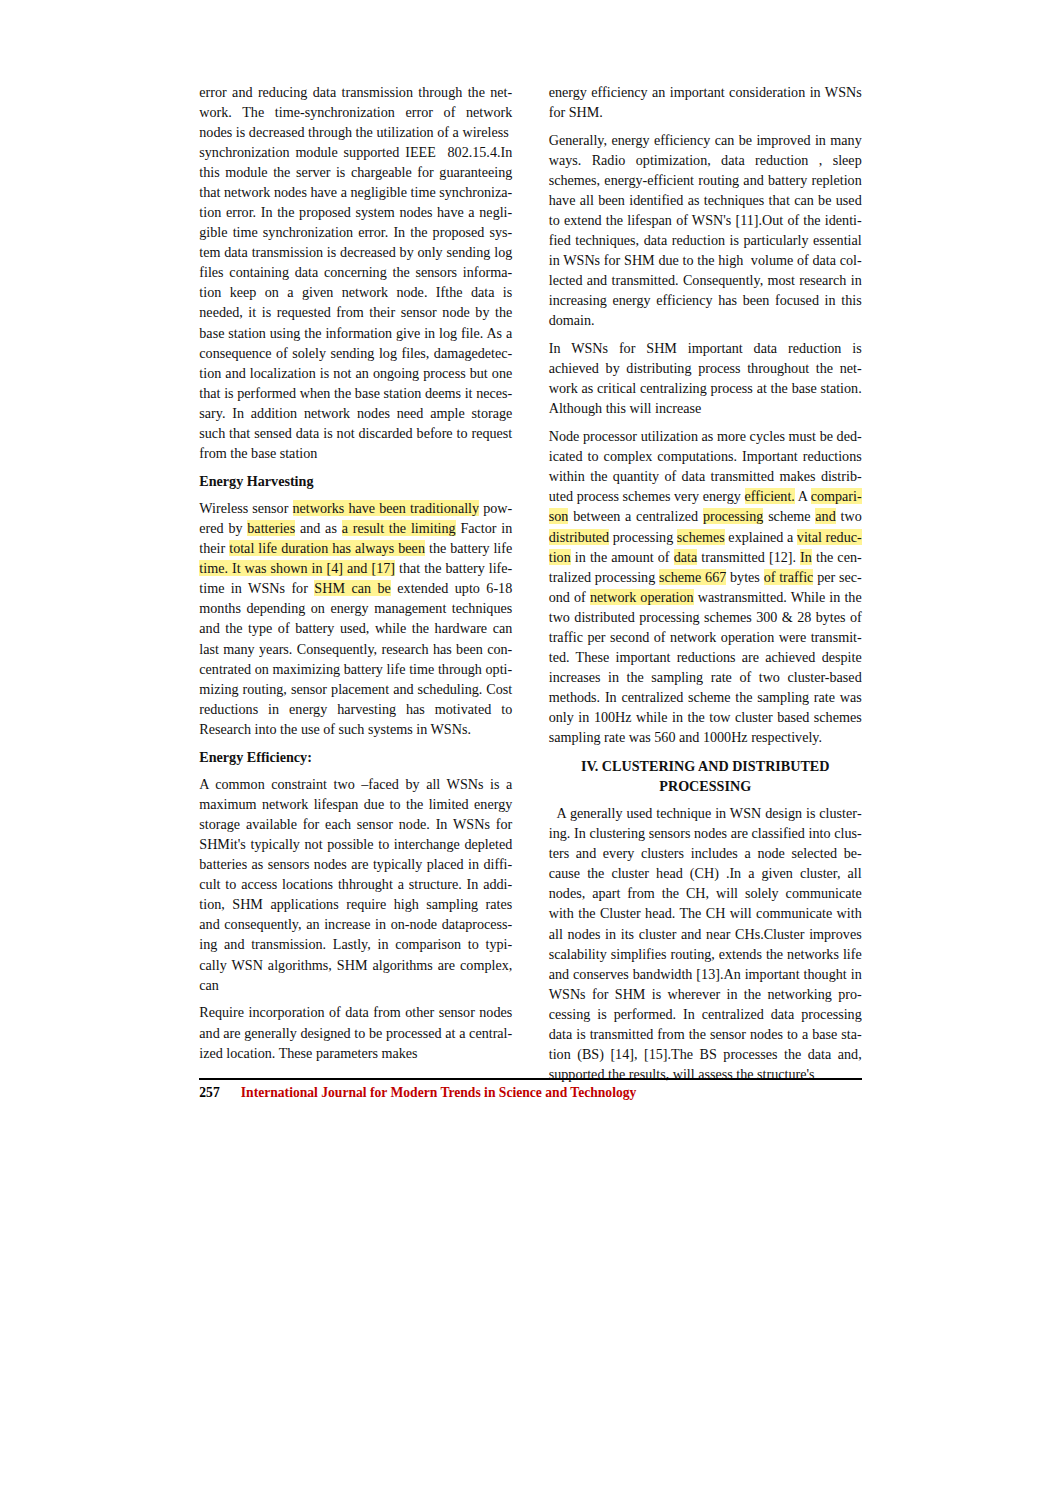error and reducing data transmission through the network. The time-synchronization error of network nodes is decreased through the utilization of a wireless synchronization module supported IEEE 802.15.4.In this module the server is chargeable for guaranteeing that network nodes have a negligible time synchronization error. In the proposed system nodes have a negligible time synchronization error. In the proposed system data transmission is decreased by only sending log files containing data concerning the sensors information keep on a given network node. Ifthe data is needed, it is requested from their sensor node by the base station using the information give in log file. As a consequence of solely sending log files, damagedetection and localization is not an ongoing process but one that is performed when the base station deems it necessary. In addition network nodes need ample storage such that sensed data is not discarded before to request from the base station
Energy Harvesting
Wireless sensor networks have been traditionally powered by batteries and as a result the limiting Factor in their total life duration has always been the battery life time. It was shown in [4] and [17] that the battery lifetime in WSNs for SHM can be extended upto 6-18 months depending on energy management techniques and the type of battery used, while the hardware can last many years. Consequently, research has been concentrated on maximizing battery life time through optimizing routing, sensor placement and scheduling. Cost reductions in energy harvesting has motivated to Research into the use of such systems in WSNs.
Energy Efficiency:
A common constraint two –faced by all WSNs is a maximum network lifespan due to the limited energy storage available for each sensor node. In WSNs for SHMit's typically not possible to interchange depleted batteries as sensors nodes are typically placed in difficult to access locations thhrought a structure. In addition, SHM applications require high sampling rates and consequently, an increase in on-node dataprocessing and transmission. Lastly, in comparison to typically WSN algorithms, SHM algorithms are complex, can
Require incorporation of data from other sensor nodes and are generally designed to be processed at a centralized location. These parameters makes
energy efficiency an important consideration in WSNs for SHM.
Generally, energy efficiency can be improved in many ways. Radio optimization, data reduction , sleep schemes, energy-efficient routing and battery repletion have all been identified as techniques that can be used to extend the lifespan of WSN's [11].Out of the identified techniques, data reduction is particularly essential in WSNs for SHM due to the high volume of data collected and transmitted. Consequently, most research in increasing energy efficiency has been focused in this domain.
In WSNs for SHM important data reduction is achieved by distributing process throughout the network as critical centralizing process at the base station. Although this will increase
Node processor utilization as more cycles must be dedicated to complex computations. Important reductions within the quantity of data transmitted makes distributed process schemes very energy efficient. A comparison between a centralized processing scheme and two distributed processing schemes explained a vital reduction in the amount of data transmitted [12]. In the centralized processing scheme 667 bytes of traffic per second of network operation wastransmitted. While in the two distributed processing schemes 300 & 28 bytes of traffic per second of network operation were transmitted. These important reductions are achieved despite increases in the sampling rate of two cluster-based methods. In centralized scheme the sampling rate was only in 100Hz while in the tow cluster based schemes sampling rate was 560 and 1000Hz respectively.
IV. Clustering and Distributed Processing
A generally used technique in WSN design is clustering. In clustering sensors nodes are classified into clusters and every clusters includes a node selected because the cluster head (CH) .In a given cluster, all nodes, apart from the CH, will solely communicate with the Cluster head. The CH will communicate with all nodes in its cluster and near CHs.Cluster improves scalability simplifies routing, extends the networks life and conserves bandwidth [13].An important thought in WSNs for SHM is wherever in the networking processing is performed. In centralized data processing data is transmitted from the sensor nodes to a base station (BS) [14], [15].The BS processes the data and, supported the results, will assess the structure's
257 International Journal for Modern Trends in Science and Technology